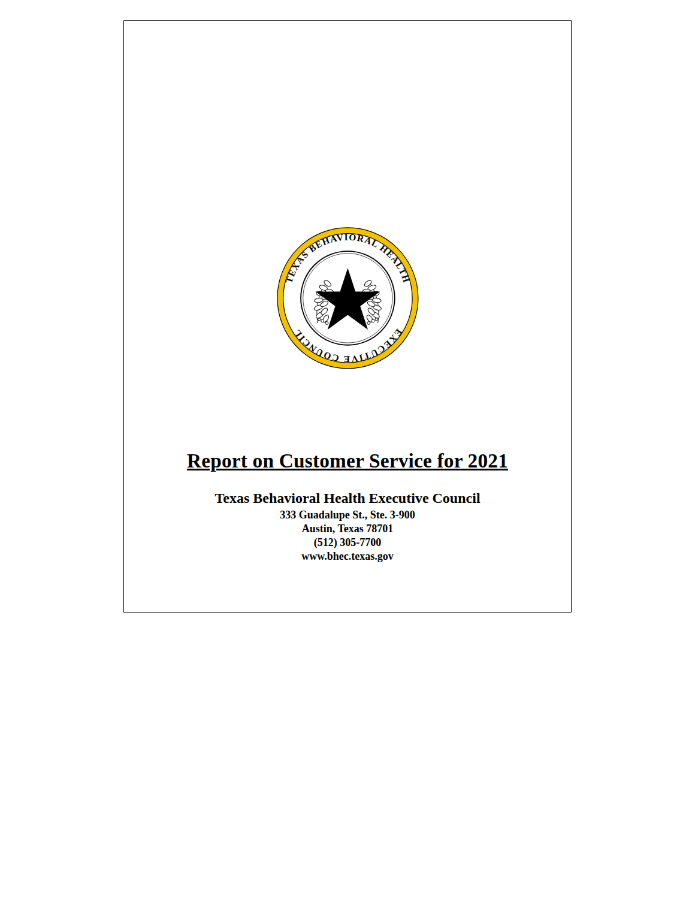TEXAS BEHAVIORAL HEALTH EXECUTIVE COUNCIL
Report on Customer Service for 2021
Texas Behavioral Health Executive Council
333 Guadalupe St., Ste. 3-900
Austin, Texas 78701
(512) 305-7700
www.bhec.texas.gov